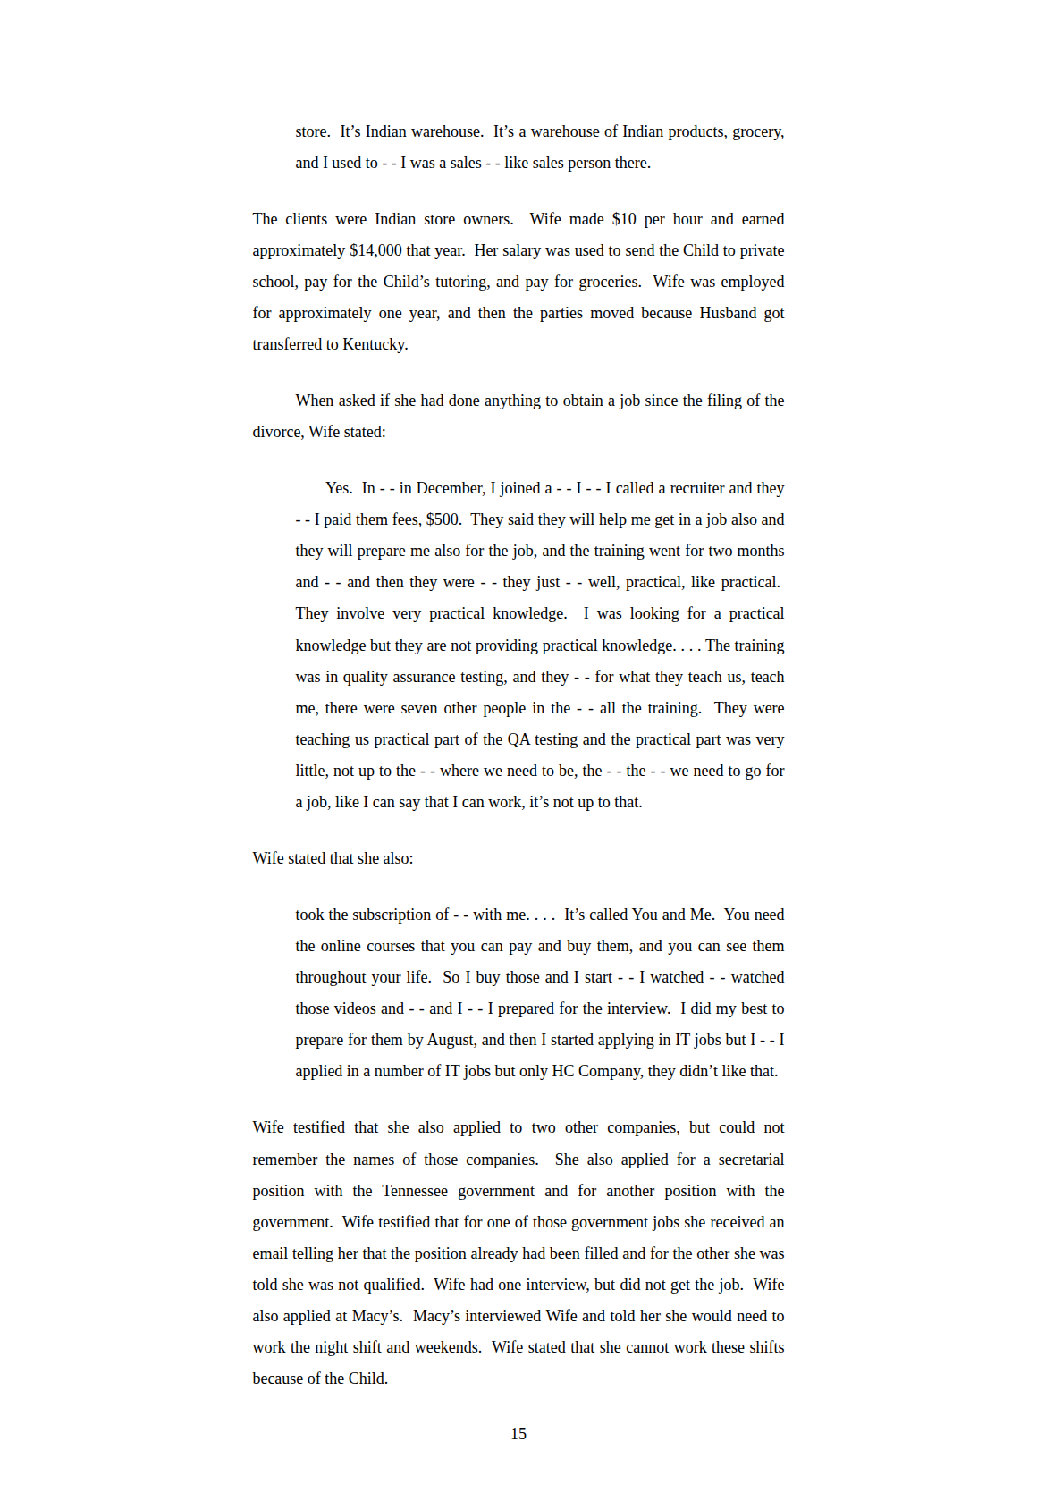store. It’s Indian warehouse. It’s a warehouse of Indian products, grocery, and I used to - - I was a sales - - like sales person there.
The clients were Indian store owners. Wife made $10 per hour and earned approximately $14,000 that year. Her salary was used to send the Child to private school, pay for the Child’s tutoring, and pay for groceries. Wife was employed for approximately one year, and then the parties moved because Husband got transferred to Kentucky.
When asked if she had done anything to obtain a job since the filing of the divorce, Wife stated:
Yes. In - - in December, I joined a - - I - - I called a recruiter and they - - I paid them fees, $500. They said they will help me get in a job also and they will prepare me also for the job, and the training went for two months and - - and then they were - - they just - - well, practical, like practical. They involve very practical knowledge. I was looking for a practical knowledge but they are not providing practical knowledge. . . . The training was in quality assurance testing, and they - - for what they teach us, teach me, there were seven other people in the - - all the training. They were teaching us practical part of the QA testing and the practical part was very little, not up to the - - where we need to be, the - - the - - we need to go for a job, like I can say that I can work, it’s not up to that.
Wife stated that she also:
took the subscription of - - with me. . . . It’s called You and Me. You need the online courses that you can pay and buy them, and you can see them throughout your life. So I buy those and I start - - I watched - - watched those videos and - - and I - - I prepared for the interview. I did my best to prepare for them by August, and then I started applying in IT jobs but I - - I applied in a number of IT jobs but only HC Company, they didn’t like that.
Wife testified that she also applied to two other companies, but could not remember the names of those companies. She also applied for a secretarial position with the Tennessee government and for another position with the government. Wife testified that for one of those government jobs she received an email telling her that the position already had been filled and for the other she was told she was not qualified. Wife had one interview, but did not get the job. Wife also applied at Macy’s. Macy’s interviewed Wife and told her she would need to work the night shift and weekends. Wife stated that she cannot work these shifts because of the Child.
15